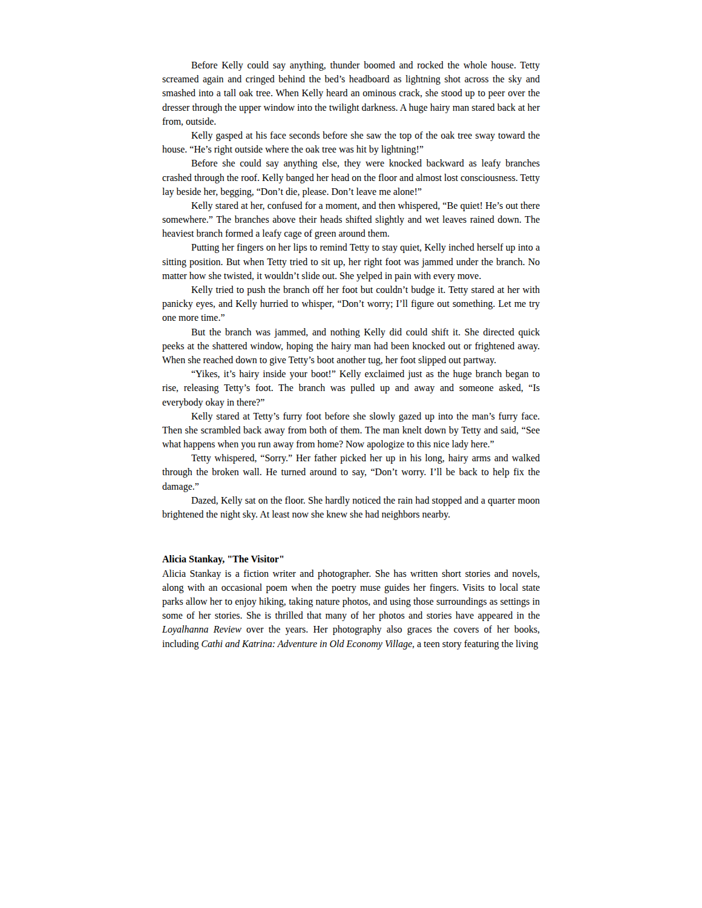Before Kelly could say anything, thunder boomed and rocked the whole house. Tetty screamed again and cringed behind the bed’s headboard as lightning shot across the sky and smashed into a tall oak tree. When Kelly heard an ominous crack, she stood up to peer over the dresser through the upper window into the twilight darkness. A huge hairy man stared back at her from, outside.
Kelly gasped at his face seconds before she saw the top of the oak tree sway toward the house. “He’s right outside where the oak tree was hit by lightning!”
Before she could say anything else, they were knocked backward as leafy branches crashed through the roof. Kelly banged her head on the floor and almost lost consciousness. Tetty lay beside her, begging, “Don’t die, please. Don’t leave me alone!”
Kelly stared at her, confused for a moment, and then whispered, “Be quiet! He’s out there somewhere.” The branches above their heads shifted slightly and wet leaves rained down. The heaviest branch formed a leafy cage of green around them.
Putting her fingers on her lips to remind Tetty to stay quiet, Kelly inched herself up into a sitting position. But when Tetty tried to sit up, her right foot was jammed under the branch. No matter how she twisted, it wouldn’t slide out. She yelped in pain with every move.
Kelly tried to push the branch off her foot but couldn’t budge it. Tetty stared at her with panicky eyes, and Kelly hurried to whisper, “Don’t worry; I’ll figure out something. Let me try one more time.”
But the branch was jammed, and nothing Kelly did could shift it. She directed quick peeks at the shattered window, hoping the hairy man had been knocked out or frightened away. When she reached down to give Tetty’s boot another tug, her foot slipped out partway.
“Yikes, it’s hairy inside your boot!” Kelly exclaimed just as the huge branch began to rise, releasing Tetty’s foot. The branch was pulled up and away and someone asked, “Is everybody okay in there?”
Kelly stared at Tetty’s furry foot before she slowly gazed up into the man’s furry face. Then she scrambled back away from both of them. The man knelt down by Tetty and said, “See what happens when you run away from home? Now apologize to this nice lady here.”
Tetty whispered, “Sorry.” Her father picked her up in his long, hairy arms and walked through the broken wall. He turned around to say, “Don’t worry. I’ll be back to help fix the damage.”
Dazed, Kelly sat on the floor. She hardly noticed the rain had stopped and a quarter moon brightened the night sky. At least now she knew she had neighbors nearby.
Alicia Stankay, "The Visitor"
Alicia Stankay is a fiction writer and photographer. She has written short stories and novels, along with an occasional poem when the poetry muse guides her fingers. Visits to local state parks allow her to enjoy hiking, taking nature photos, and using those surroundings as settings in some of her stories. She is thrilled that many of her photos and stories have appeared in the Loyalhanna Review over the years. Her photography also graces the covers of her books, including Cathi and Katrina: Adventure in Old Economy Village, a teen story featuring the living